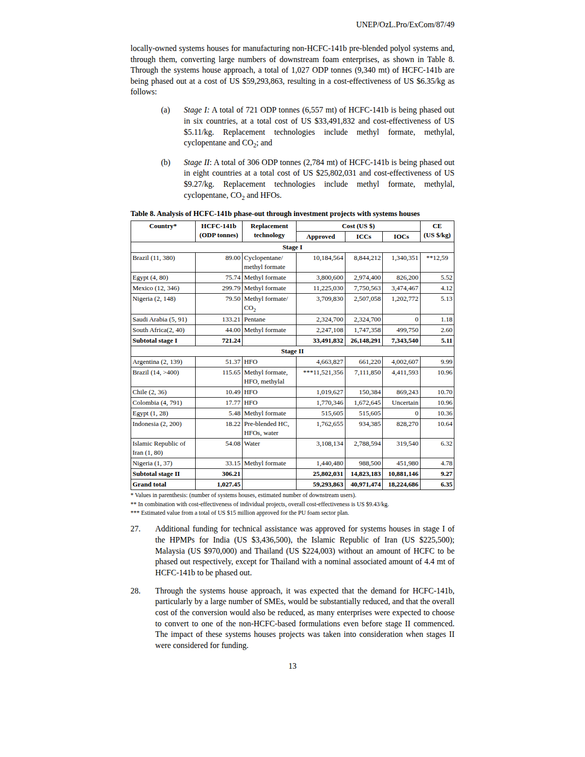UNEP/OzL.Pro/ExCom/87/49
locally-owned systems houses for manufacturing non-HCFC-141b pre-blended polyol systems and, through them, converting large numbers of downstream foam enterprises, as shown in Table 8. Through the systems house approach, a total of 1,027 ODP tonnes (9,340 mt) of HCFC-141b are being phased out at a cost of US $59,293,863, resulting in a cost-effectiveness of US $6.35/kg as follows:
(a)
Stage I: A total of 721 ODP tonnes (6,557 mt) of HCFC-141b is being phased out in six countries, at a total cost of US $33,491,832 and cost-effectiveness of US $5.11/kg. Replacement technologies include methyl formate, methylal, cyclopentane and CO2; and
(b)
Stage II: A total of 306 ODP tonnes (2,784 mt) of HCFC-141b is being phased out in eight countries at a total cost of US $25,802,031 and cost-effectiveness of US $9.27/kg. Replacement technologies include methyl formate, methylal, cyclopentane, CO2 and HFOs.
Table 8. Analysis of HCFC-141b phase-out through investment projects with systems houses
| Country* | HCFC-141b (ODP tonnes) | Replacement technology | Cost (US $) | CE (US $/kg) |
| --- | --- | --- | --- | --- |
| Approved | ICCs | IOCs |
| Stage I |
| Brazil (11, 380) | 89.00 | Cyclopentane/ methyl formate | 10,184,564 | 8,844,212 | 1,340,351 | **12,59 |
| Egypt (4, 80) | 75.74 | Methyl formate | 3,800,600 | 2,974,400 | 826,200 | 5.52 |
| Mexico (12, 346) | 299.79 | Methyl formate | 11,225,030 | 7,750,563 | 3,474,467 | 4.12 |
| Nigeria (2, 148) | 79.50 | Methyl formate/ CO 2 | 3,709,830 | 2,507,058 | 1,202,772 | 5.13 |
| Saudi Arabia (5, 91) | 133.21 | Pentane | 2,324,700 | 2,324,700 | 0 | 1.18 |
| South Africa(2, 40) | 44.00 | Methyl formate | 2,247,108 | 1,747,358 | 499,750 | 2.60 |
| Subtotal stage I | 721.24 | | 33,491,832 | 26,148,291 | 7,343,540 | 5.11 |
| Stage II |
| Argentina (2, 139) | 51.37 | HFO | 4,663,827 | 661,220 | 4,002,607 | 9.99 |
| Brazil (14, >400) | 115.65 | Methyl formate, HFO, methylal | ***11,521,356 | 7,111,850 | 4,411,593 | 10.96 |
| Chile (2, 36) | 10.49 | HFO | 1,019,627 | 150,384 | 869,243 | 10.70 |
| Colombia (4, 791) | 17.77 | HFO | 1,770,346 | 1,672,645 | Uncertain | 10.96 |
| Egypt (1, 28) | 5.48 | Methyl formate | 515,605 | 515,605 | 0 | 10.36 |
| Indonesia (2, 200) | 18.22 | Pre-blended HC, HFOs, water | 1,762,655 | 934,385 | 828,270 | 10.64 |
| Islamic Republic of Iran (1, 80) | 54.08 | Water | 3,108,134 | 2,788,594 | 319,540 | 6.32 |
| Nigeria (1, 37) | 33.15 | Methyl formate | 1,440,480 | 988,500 | 451,980 | 4.78 |
| Subtotal stage II | 306.21 | | 25,802,031 | 14,823,183 | 10,881,146 | 9.27 |
| Grand total | 1,027.45 | | 59,293,863 | 40,971,474 | 18,224,686 | 6.35 |
* Values in parenthesis: (number of systems houses, estimated number of downstream users).
** In combination with cost-effectiveness of individual projects, overall cost-effectiveness is US $9.43/kg.
*** Estimated value from a total of US $15 million approved for the PU foam sector plan.
27.
Additional funding for technical assistance was approved for systems houses in stage I of the HPMPs for India (US $3,436,500), the Islamic Republic of Iran (US $225,500); Malaysia (US $970,000) and Thailand (US $224,003) without an amount of HCFC to be phased out respectively, except for Thailand with a nominal associated amount of 4.4 mt of HCFC-141b to be phased out.
28.
Through the systems house approach, it was expected that the demand for HCFC-141b, particularly by a large number of SMEs, would be substantially reduced, and that the overall cost of the conversion would also be reduced, as many enterprises were expected to choose to convert to one of the non-HCFC-based formulations even before stage II commenced. The impact of these systems houses projects was taken into consideration when stages II were considered for funding.
13